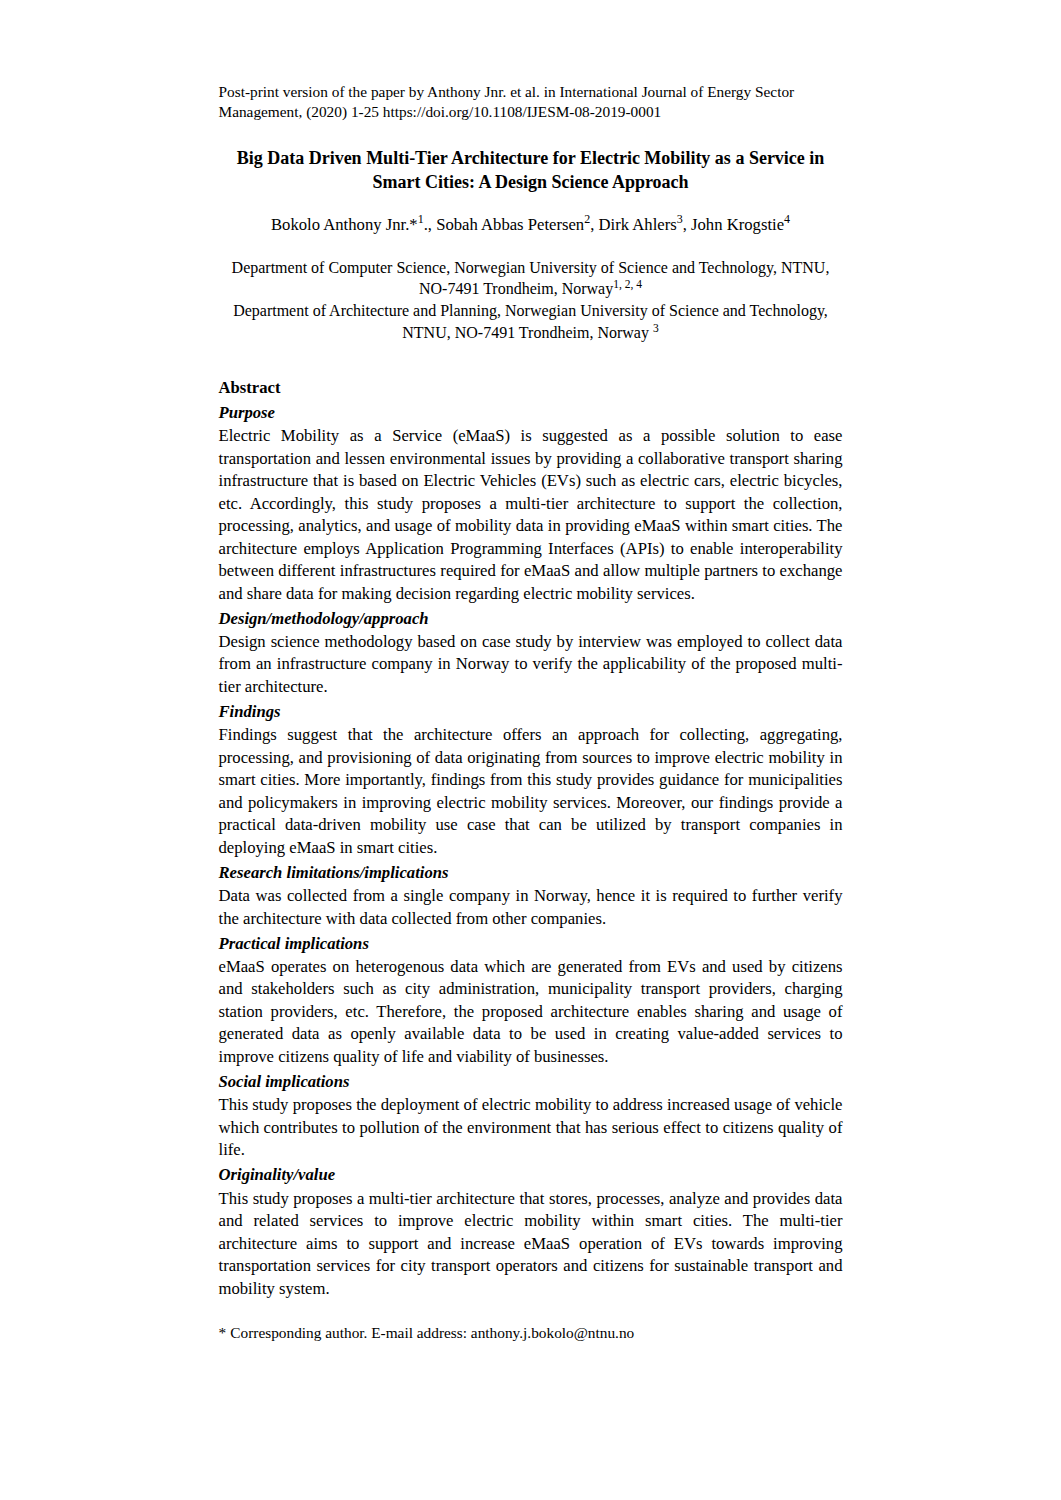Post-print version of the paper by Anthony Jnr. et al. in International Journal of Energy Sector Management, (2020) 1-25 https://doi.org/10.1108/IJESM-08-2019-0001
Big Data Driven Multi-Tier Architecture for Electric Mobility as a Service in Smart Cities: A Design Science Approach
Bokolo Anthony Jnr.*1., Sobah Abbas Petersen2, Dirk Ahlers3, John Krogstie4
Department of Computer Science, Norwegian University of Science and Technology, NTNU,
NO-7491 Trondheim, Norway1, 2, 4
Department of Architecture and Planning, Norwegian University of Science and Technology,
NTNU, NO-7491 Trondheim, Norway 3
Abstract
Purpose
Electric Mobility as a Service (eMaaS) is suggested as a possible solution to ease transportation and lessen environmental issues by providing a collaborative transport sharing infrastructure that is based on Electric Vehicles (EVs) such as electric cars, electric bicycles, etc. Accordingly, this study proposes a multi-tier architecture to support the collection, processing, analytics, and usage of mobility data in providing eMaaS within smart cities. The architecture employs Application Programming Interfaces (APIs) to enable interoperability between different infrastructures required for eMaaS and allow multiple partners to exchange and share data for making decision regarding electric mobility services.
Design/methodology/approach
Design science methodology based on case study by interview was employed to collect data from an infrastructure company in Norway to verify the applicability of the proposed multi-tier architecture.
Findings
Findings suggest that the architecture offers an approach for collecting, aggregating, processing, and provisioning of data originating from sources to improve electric mobility in smart cities. More importantly, findings from this study provides guidance for municipalities and policymakers in improving electric mobility services. Moreover, our findings provide a practical data-driven mobility use case that can be utilized by transport companies in deploying eMaaS in smart cities.
Research limitations/implications
Data was collected from a single company in Norway, hence it is required to further verify the architecture with data collected from other companies.
Practical implications
eMaaS operates on heterogenous data which are generated from EVs and used by citizens and stakeholders such as city administration, municipality transport providers, charging station providers, etc. Therefore, the proposed architecture enables sharing and usage of generated data as openly available data to be used in creating value-added services to improve citizens quality of life and viability of businesses.
Social implications
This study proposes the deployment of electric mobility to address increased usage of vehicle which contributes to pollution of the environment that has serious effect to citizens quality of life.
Originality/value
This study proposes a multi-tier architecture that stores, processes, analyze and provides data and related services to improve electric mobility within smart cities. The multi-tier architecture aims to support and increase eMaaS operation of EVs towards improving transportation services for city transport operators and citizens for sustainable transport and mobility system.
* Corresponding author. E-mail address: anthony.j.bokolo@ntnu.no